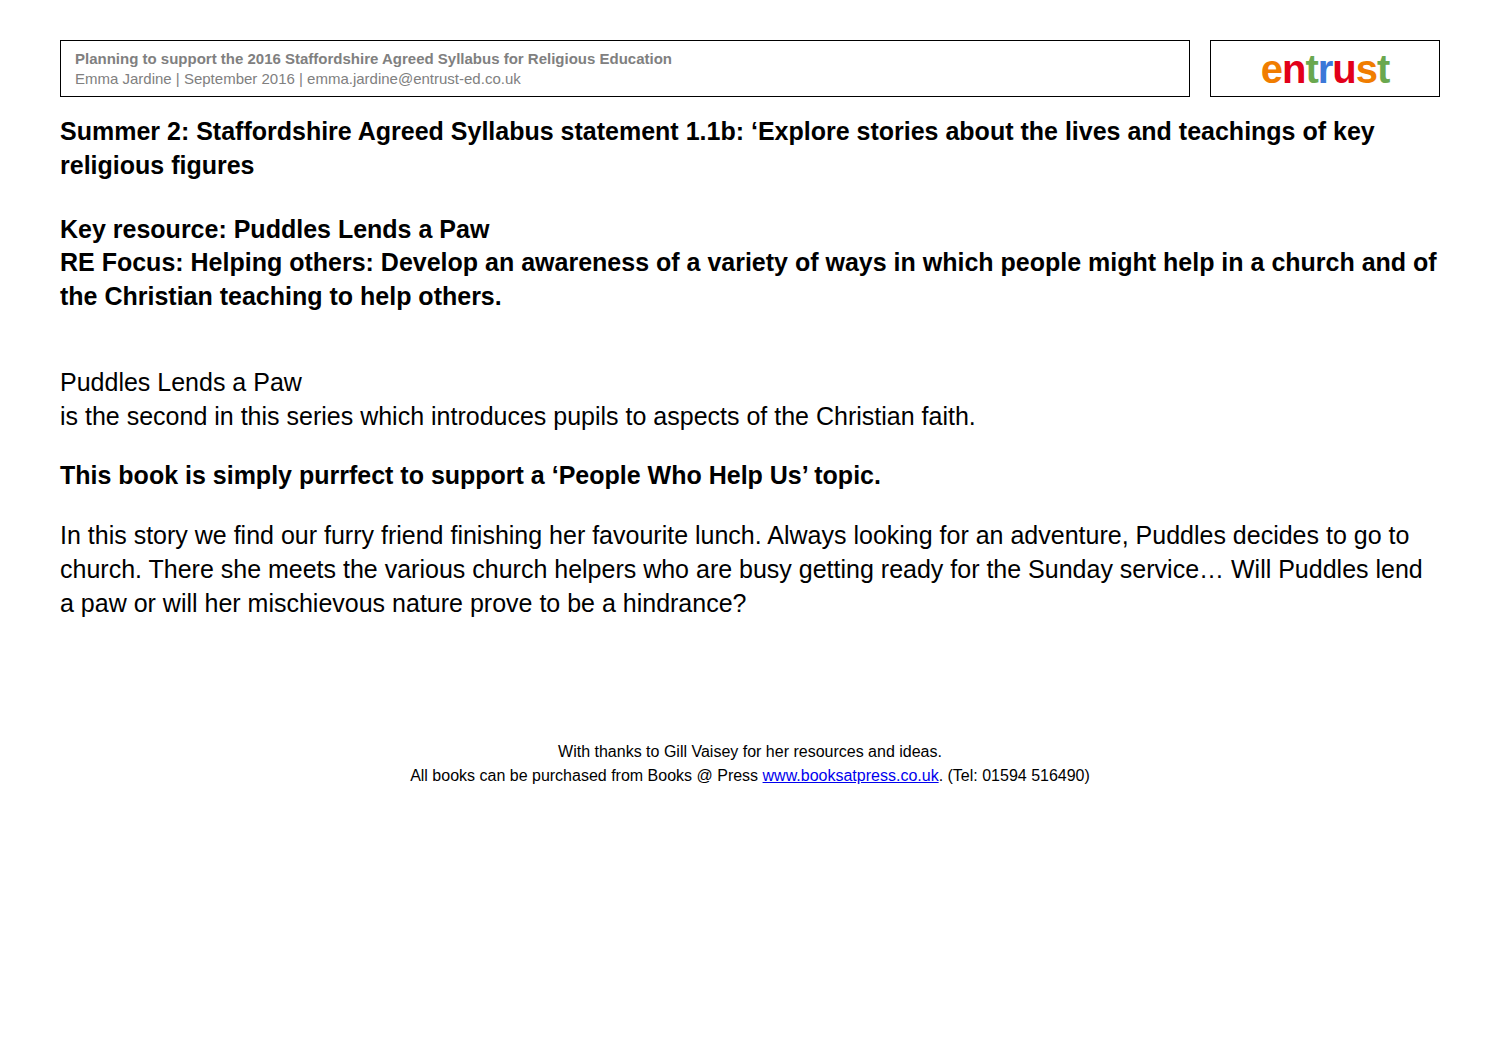Planning to support the 2016 Staffordshire Agreed Syllabus for Religious Education
Emma Jardine | September 2016 | emma.jardine@entrust-ed.co.uk
entrust
Summer 2: Staffordshire Agreed Syllabus statement 1.1b: ‘Explore stories about the lives and teachings of key religious figures
Key resource: Puddles Lends a Paw
RE Focus: Helping others: Develop an awareness of a variety of ways in which people might help in a church and of the Christian teaching to help others.
Puddles Lends a Paw
is the second in this series which introduces pupils to aspects of the Christian faith.
This book is simply purrfect to support a ‘People Who Help Us’ topic.
In this story we find our furry friend finishing her favourite lunch. Always looking for an adventure, Puddles decides to go to church. There she meets the various church helpers who are busy getting ready for the Sunday service… Will Puddles lend a paw or will her mischievous nature prove to be a hindrance?
With thanks to Gill Vaisey for her resources and ideas.
All books can be purchased from Books @ Press www.booksatpress.co.uk. (Tel: 01594 516490)